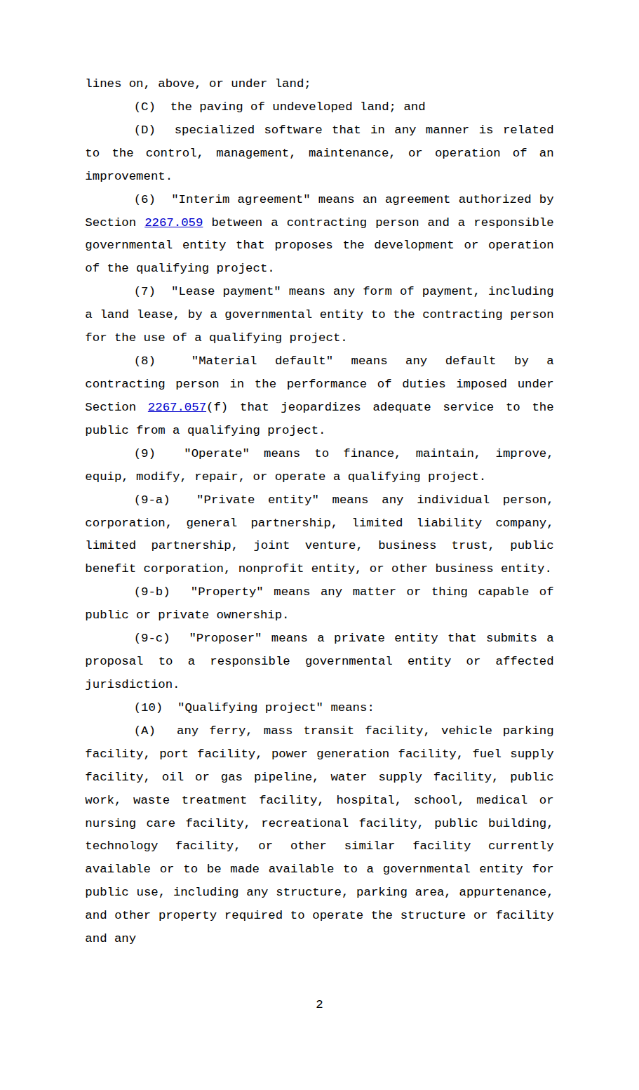lines on, above, or under land;
(C) the paving of undeveloped land; and
(D) specialized software that in any manner is related to the control, management, maintenance, or operation of an improvement.
(6) "Interim agreement" means an agreement authorized by Section 2267.059 between a contracting person and a responsible governmental entity that proposes the development or operation of the qualifying project.
(7) "Lease payment" means any form of payment, including a land lease, by a governmental entity to the contracting person for the use of a qualifying project.
(8) "Material default" means any default by a contracting person in the performance of duties imposed under Section 2267.057(f) that jeopardizes adequate service to the public from a qualifying project.
(9) "Operate" means to finance, maintain, improve, equip, modify, repair, or operate a qualifying project.
(9-a) "Private entity" means any individual person, corporation, general partnership, limited liability company, limited partnership, joint venture, business trust, public benefit corporation, nonprofit entity, or other business entity.
(9-b) "Property" means any matter or thing capable of public or private ownership.
(9-c) "Proposer" means a private entity that submits a proposal to a responsible governmental entity or affected jurisdiction.
(10) "Qualifying project" means:
(A) any ferry, mass transit facility, vehicle parking facility, port facility, power generation facility, fuel supply facility, oil or gas pipeline, water supply facility, public work, waste treatment facility, hospital, school, medical or nursing care facility, recreational facility, public building, technology facility, or other similar facility currently available or to be made available to a governmental entity for public use, including any structure, parking area, appurtenance, and other property required to operate the structure or facility and any
2